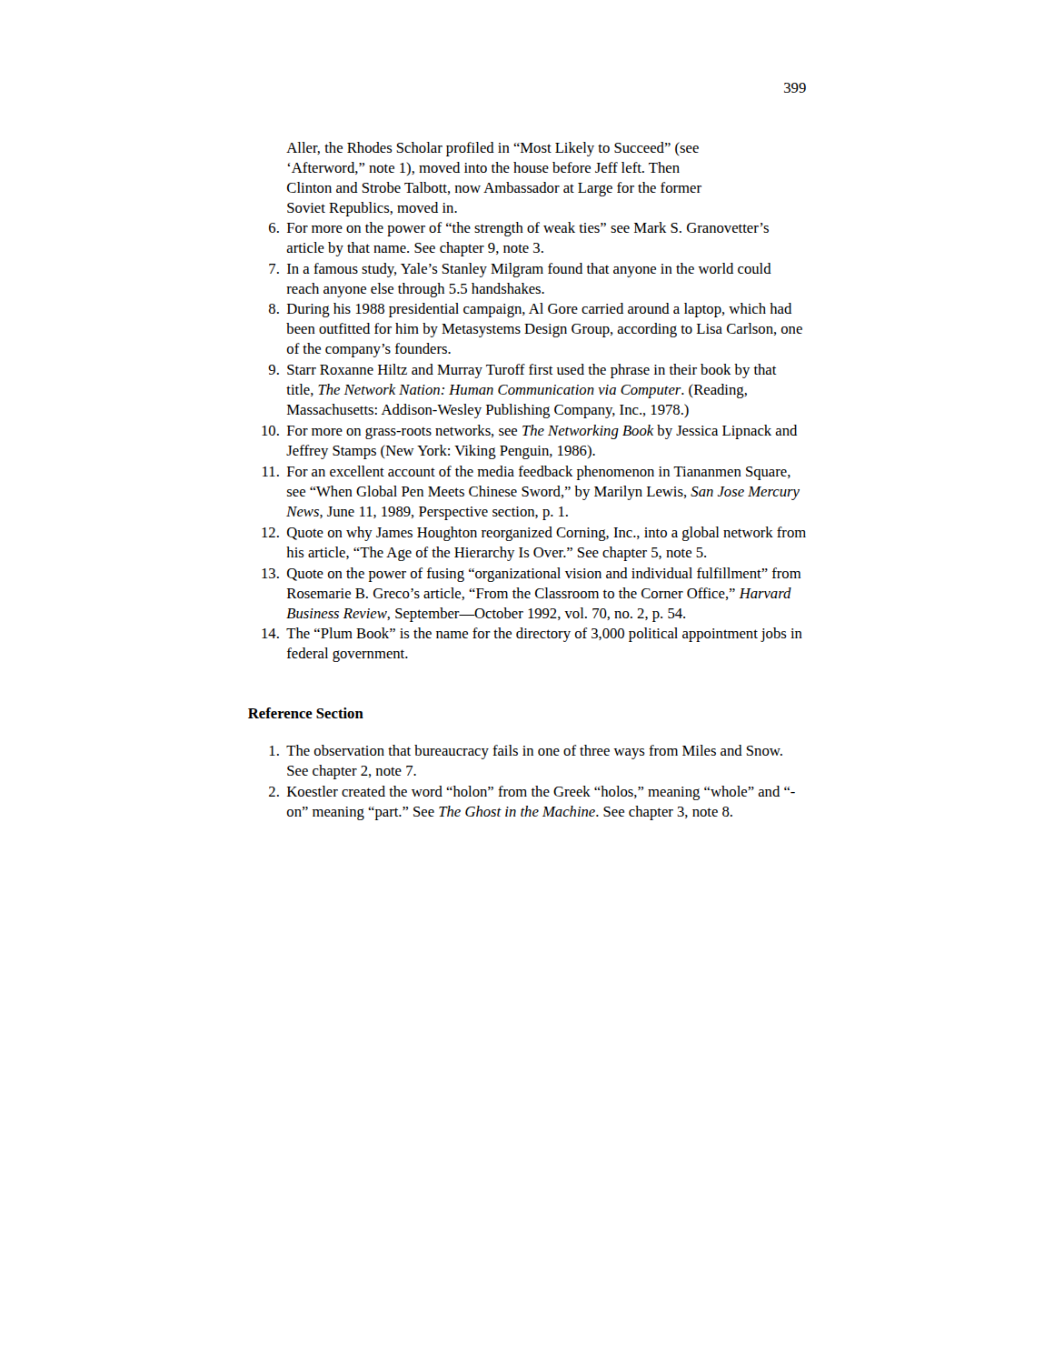399
Aller, the Rhodes Scholar profiled in “Most Likely to Succeed” (see
‘Afterword,” note 1), moved into the house before Jeff left. Then
Clinton and Strobe Talbott, now Ambassador at Large for the former
Soviet Republics, moved in.
6. For more on the power of “the strength of weak ties” see Mark S. Granovetter’s article by that name. See chapter 9, note 3.
7. In a famous study, Yale’s Stanley Milgram found that anyone in the world could reach anyone else through 5.5 handshakes.
8. During his 1988 presidential campaign, Al Gore carried around a laptop, which had been outfitted for him by Metasystems Design Group, according to Lisa Carlson, one of the company’s founders.
9. Starr Roxanne Hiltz and Murray Turoff first used the phrase in their book by that title, The Network Nation: Human Communication via Computer. (Reading, Massachusetts: Addison-Wesley Publishing Company, Inc., 1978.)
10. For more on grass-roots networks, see The Networking Book by Jessica Lipnack and Jeffrey Stamps (New York: Viking Penguin, 1986).
11. For an excellent account of the media feedback phenomenon in Tiananmen Square, see “When Global Pen Meets Chinese Sword,” by Marilyn Lewis, San Jose Mercury News, June 11, 1989, Perspective section, p. 1.
12. Quote on why James Houghton reorganized Corning, Inc., into a global network from his article, “The Age of the Hierarchy Is Over.” See chapter 5, note 5.
13. Quote on the power of fusing “organizational vision and individual fulfillment” from Rosemarie B. Greco’s article, “From the Classroom to the Corner Office,” Harvard Business Review, September—October 1992, vol. 70, no. 2, p. 54.
14. The “Plum Book” is the name for the directory of 3,000 political appointment jobs in federal government.
Reference Section
1. The observation that bureaucracy fails in one of three ways from Miles and Snow. See chapter 2, note 7.
2. Koestler created the word “holon” from the Greek “holos,” meaning “whole” and “-on” meaning “part.” See The Ghost in the Machine. See chapter 3, note 8.